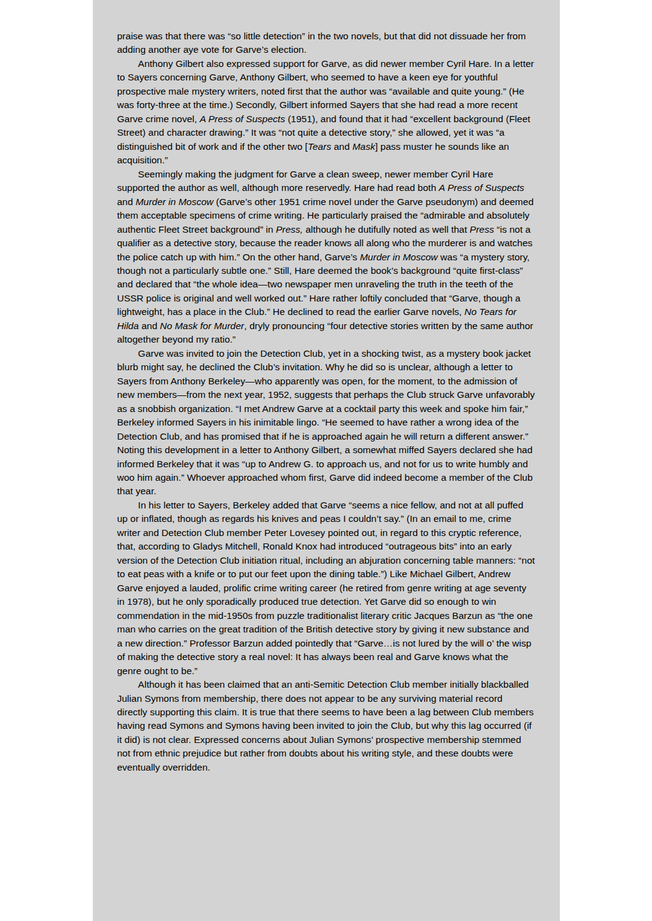praise was that there was “so little detection” in the two novels, but that did not dissuade her from adding another aye vote for Garve’s election.
Anthony Gilbert also expressed support for Garve, as did newer member Cyril Hare. In a letter to Sayers concerning Garve, Anthony Gilbert, who seemed to have a keen eye for youthful prospective male mystery writers, noted first that the author was “available and quite young.” (He was forty-three at the time.) Secondly, Gilbert informed Sayers that she had read a more recent Garve crime novel, A Press of Suspects (1951), and found that it had “excellent background (Fleet Street) and character drawing.” It was “not quite a detective story,” she allowed, yet it was “a distinguished bit of work and if the other two [Tears and Mask] pass muster he sounds like an acquisition.”
Seemingly making the judgment for Garve a clean sweep, newer member Cyril Hare supported the author as well, although more reservedly. Hare had read both A Press of Suspects and Murder in Moscow (Garve’s other 1951 crime novel under the Garve pseudonym) and deemed them acceptable specimens of crime writing. He particularly praised the “admirable and absolutely authentic Fleet Street background” in Press, although he dutifully noted as well that Press “is not a qualifier as a detective story, because the reader knows all along who the murderer is and watches the police catch up with him.” On the other hand, Garve’s Murder in Moscow was “a mystery story, though not a particularly subtle one.” Still, Hare deemed the book’s background “quite first-class” and declared that “the whole idea—two newspaper men unraveling the truth in the teeth of the USSR police is original and well worked out.” Hare rather loftily concluded that “Garve, though a lightweight, has a place in the Club.” He declined to read the earlier Garve novels, No Tears for Hilda and No Mask for Murder, dryly pronouncing “four detective stories written by the same author altogether beyond my ratio.”
Garve was invited to join the Detection Club, yet in a shocking twist, as a mystery book jacket blurb might say, he declined the Club’s invitation. Why he did so is unclear, although a letter to Sayers from Anthony Berkeley—who apparently was open, for the moment, to the admission of new members—from the next year, 1952, suggests that perhaps the Club struck Garve unfavorably as a snobbish organization. “I met Andrew Garve at a cocktail party this week and spoke him fair,” Berkeley informed Sayers in his inimitable lingo. “He seemed to have rather a wrong idea of the Detection Club, and has promised that if he is approached again he will return a different answer.” Noting this development in a letter to Anthony Gilbert, a somewhat miffed Sayers declared she had informed Berkeley that it was “up to Andrew G. to approach us, and not for us to write humbly and woo him again.” Whoever approached whom first, Garve did indeed become a member of the Club that year.
In his letter to Sayers, Berkeley added that Garve “seems a nice fellow, and not at all puffed up or inflated, though as regards his knives and peas I couldn’t say.” (In an email to me, crime writer and Detection Club member Peter Lovesey pointed out, in regard to this cryptic reference, that, according to Gladys Mitchell, Ronald Knox had introduced “outrageous bits” into an early version of the Detection Club initiation ritual, including an abjuration concerning table manners: “not to eat peas with a knife or to put our feet upon the dining table.”) Like Michael Gilbert, Andrew Garve enjoyed a lauded, prolific crime writing career (he retired from genre writing at age seventy in 1978), but he only sporadically produced true detection. Yet Garve did so enough to win commendation in the mid-1950s from puzzle traditionalist literary critic Jacques Barzun as “the one man who carries on the great tradition of the British detective story by giving it new substance and a new direction.” Professor Barzun added pointedly that “Garve…is not lured by the will o’ the wisp of making the detective story a real novel: It has always been real and Garve knows what the genre ought to be.”
Although it has been claimed that an anti-Semitic Detection Club member initially blackballed Julian Symons from membership, there does not appear to be any surviving material record directly supporting this claim. It is true that there seems to have been a lag between Club members having read Symons and Symons having been invited to join the Club, but why this lag occurred (if it did) is not clear. Expressed concerns about Julian Symons’ prospective membership stemmed not from ethnic prejudice but rather from doubts about his writing style, and these doubts were eventually overridden.